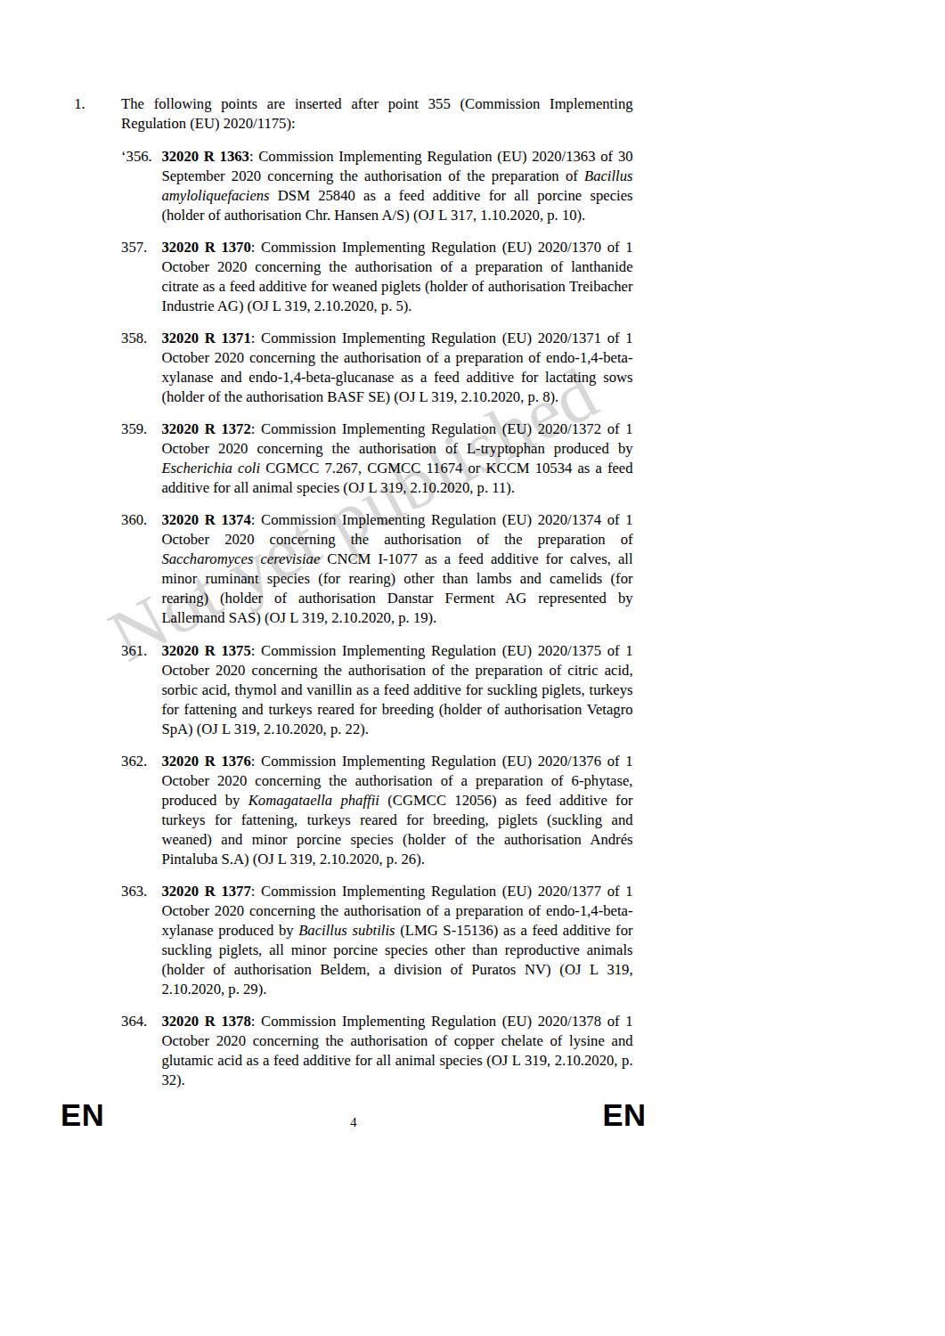Not yet published
1.
The following points are inserted after point 355 (Commission Implementing Regulation (EU) 2020/1175):
‘356.
32020 R 1363: Commission Implementing Regulation (EU) 2020/1363 of 30 September 2020 concerning the authorisation of the preparation of Bacillus amyloliquefaciens DSM 25840 as a feed additive for all porcine species (holder of authorisation Chr. Hansen A/S) (OJ L 317, 1.10.2020, p. 10).
357.
32020 R 1370: Commission Implementing Regulation (EU) 2020/1370 of 1 October 2020 concerning the authorisation of a preparation of lanthanide citrate as a feed additive for weaned piglets (holder of authorisation Treibacher Industrie AG) (OJ L 319, 2.10.2020, p. 5).
358.
32020 R 1371: Commission Implementing Regulation (EU) 2020/1371 of 1 October 2020 concerning the authorisation of a preparation of endo-1,4-beta-xylanase and endo-1,4-beta-glucanase as a feed additive for lactating sows (holder of the authorisation BASF SE) (OJ L 319, 2.10.2020, p. 8).
359.
32020 R 1372: Commission Implementing Regulation (EU) 2020/1372 of 1 October 2020 concerning the authorisation of L-tryptophan produced by Escherichia coli CGMCC 7.267, CGMCC 11674 or KCCM 10534 as a feed additive for all animal species (OJ L 319, 2.10.2020, p. 11).
360.
32020 R 1374: Commission Implementing Regulation (EU) 2020/1374 of 1 October 2020 concerning the authorisation of the preparation of Saccharomyces cerevisiae CNCM I-1077 as a feed additive for calves, all minor ruminant species (for rearing) other than lambs and camelids (for rearing) (holder of authorisation Danstar Ferment AG represented by Lallemand SAS) (OJ L 319, 2.10.2020, p. 19).
361.
32020 R 1375: Commission Implementing Regulation (EU) 2020/1375 of 1 October 2020 concerning the authorisation of the preparation of citric acid, sorbic acid, thymol and vanillin as a feed additive for suckling piglets, turkeys for fattening and turkeys reared for breeding (holder of authorisation Vetagro SpA) (OJ L 319, 2.10.2020, p. 22).
362.
32020 R 1376: Commission Implementing Regulation (EU) 2020/1376 of 1 October 2020 concerning the authorisation of a preparation of 6-phytase, produced by Komagataella phaffii (CGMCC 12056) as feed additive for turkeys for fattening, turkeys reared for breeding, piglets (suckling and weaned) and minor porcine species (holder of the authorisation Andrés Pintaluba S.A) (OJ L 319, 2.10.2020, p. 26).
363.
32020 R 1377: Commission Implementing Regulation (EU) 2020/1377 of 1 October 2020 concerning the authorisation of a preparation of endo-1,4-beta-xylanase produced by Bacillus subtilis (LMG S-15136) as a feed additive for suckling piglets, all minor porcine species other than reproductive animals (holder of authorisation Beldem, a division of Puratos NV) (OJ L 319, 2.10.2020, p. 29).
364.
32020 R 1378: Commission Implementing Regulation (EU) 2020/1378 of 1 October 2020 concerning the authorisation of copper chelate of lysine and glutamic acid as a feed additive for all animal species (OJ L 319, 2.10.2020, p. 32).
EN
4
EN